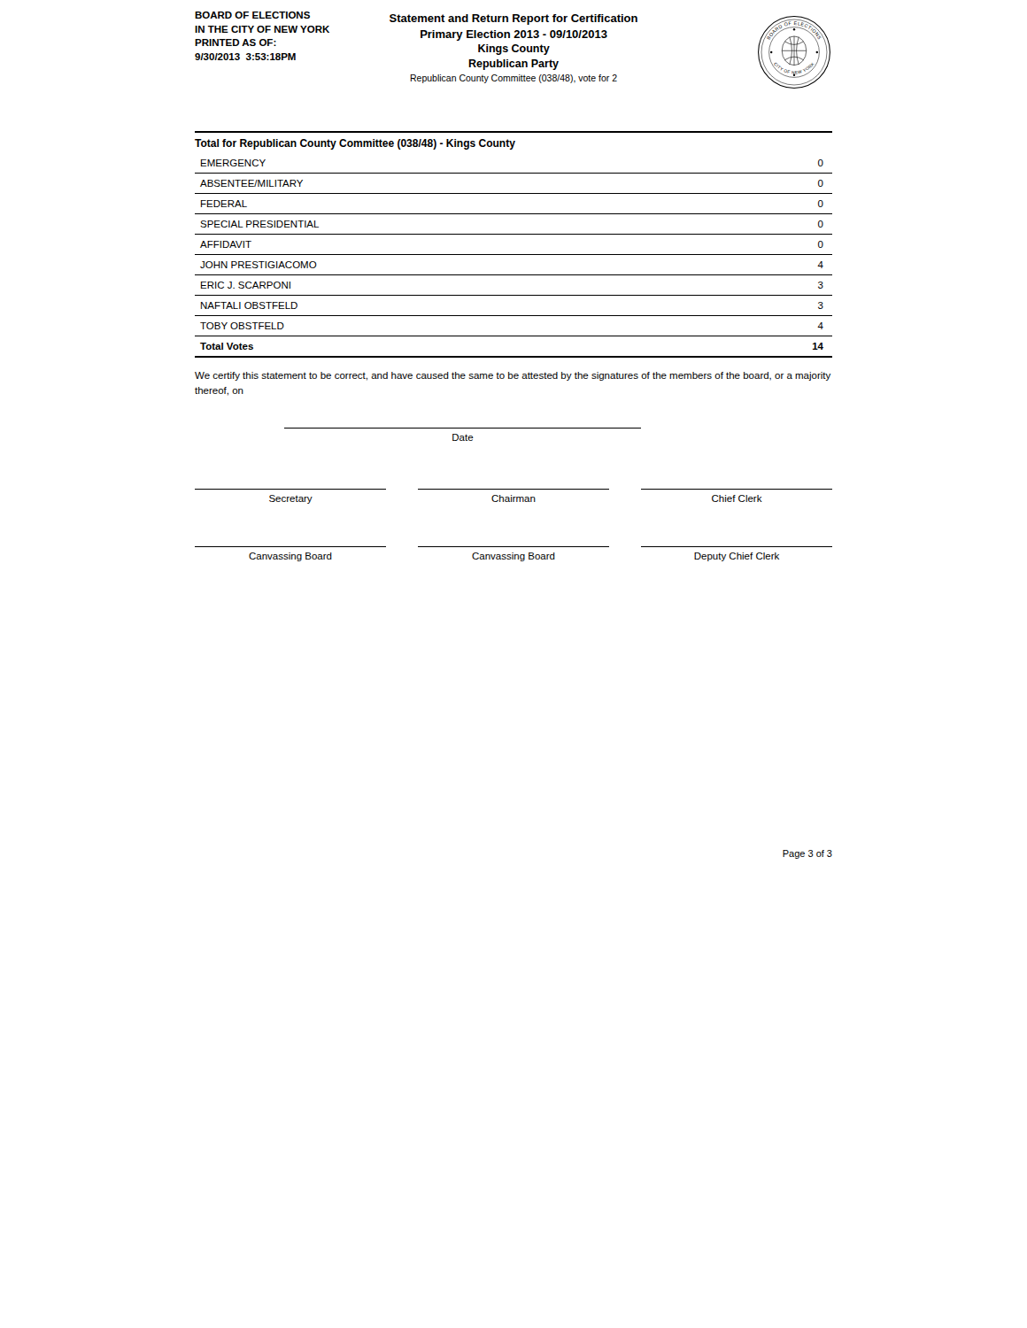BOARD OF ELECTIONS
IN THE CITY OF NEW YORK
PRINTED AS OF:
9/30/2013 3:53:18PM
Statement and Return Report for Certification
Primary Election 2013 - 09/10/2013
Kings County
Republican Party
Republican County Committee (038/48), vote for 2
BOARD OF ELECTIONS CITY OF NEW YORK
Total for Republican County Committee (038/48) - Kings County
| EMERGENCY | 0 |
| ABSENTEE/MILITARY | 0 |
| FEDERAL | 0 |
| SPECIAL PRESIDENTIAL | 0 |
| AFFIDAVIT | 0 |
| JOHN PRESTIGIACOMO | 4 |
| ERIC J. SCARPONI | 3 |
| NAFTALI OBSTFELD | 3 |
| TOBY OBSTFELD | 4 |
| Total Votes | 14 |
We certify this statement to be correct, and have caused the same to be attested by the signatures of the members of the board, or a majority thereof, on
Date
Secretary
Chairman
Chief Clerk
Canvassing Board
Canvassing Board
Deputy Chief Clerk
Page 3 of 3